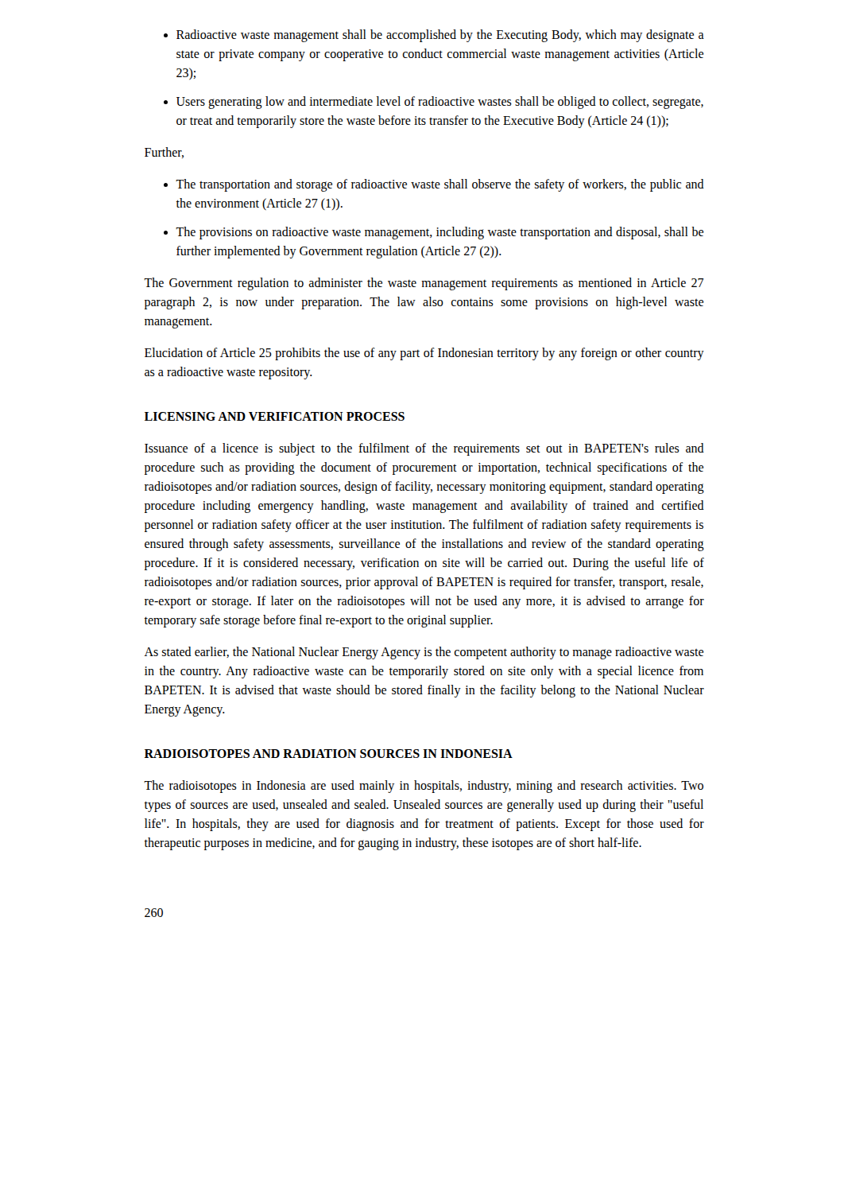Radioactive waste management shall be accomplished by the Executing Body, which may designate a state or private company or cooperative to conduct commercial waste management activities (Article 23);
Users generating low and intermediate level of radioactive wastes shall be obliged to collect, segregate, or treat and temporarily store the waste before its transfer to the Executive Body (Article 24 (1));
Further,
The transportation and storage of radioactive waste shall observe the safety of workers, the public and the environment (Article 27 (1)).
The provisions on radioactive waste management, including waste transportation and disposal, shall be further implemented by Government regulation (Article 27 (2)).
The Government regulation to administer the waste management requirements as mentioned in Article 27 paragraph 2, is now under preparation. The law also contains some provisions on high-level waste management.
Elucidation of Article 25 prohibits the use of any part of Indonesian territory by any foreign or other country as a radioactive waste repository.
Licensing and Verification Process
Issuance of a licence is subject to the fulfilment of the requirements set out in BAPETEN's rules and procedure such as providing the document of procurement or importation, technical specifications of the radioisotopes and/or radiation sources, design of facility, necessary monitoring equipment, standard operating procedure including emergency handling, waste management and availability of trained and certified personnel or radiation safety officer at the user institution. The fulfilment of radiation safety requirements is ensured through safety assessments, surveillance of the installations and review of the standard operating procedure. If it is considered necessary, verification on site will be carried out. During the useful life of radioisotopes and/or radiation sources, prior approval of BAPETEN is required for transfer, transport, resale, re-export or storage. If later on the radioisotopes will not be used any more, it is advised to arrange for temporary safe storage before final re-export to the original supplier.
As stated earlier, the National Nuclear Energy Agency is the competent authority to manage radioactive waste in the country. Any radioactive waste can be temporarily stored on site only with a special licence from BAPETEN. It is advised that waste should be stored finally in the facility belong to the National Nuclear Energy Agency.
Radioisotopes and Radiation Sources in Indonesia
The radioisotopes in Indonesia are used mainly in hospitals, industry, mining and research activities. Two types of sources are used, unsealed and sealed. Unsealed sources are generally used up during their "useful life". In hospitals, they are used for diagnosis and for treatment of patients. Except for those used for therapeutic purposes in medicine, and for gauging in industry, these isotopes are of short half-life.
260